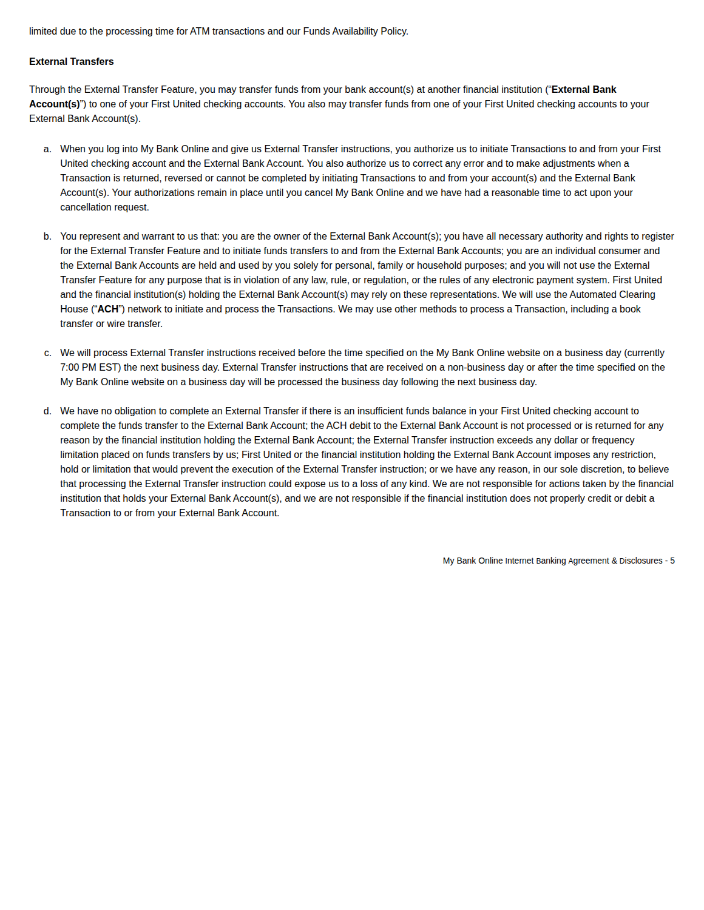limited due to the processing time for ATM transactions and our Funds Availability Policy.
External Transfers
Through the External Transfer Feature, you may transfer funds from your bank account(s) at another financial institution (“External Bank Account(s)”) to one of your First United checking accounts. You also may transfer funds from one of your First United checking accounts to your External Bank Account(s).
When you log into My Bank Online and give us External Transfer instructions, you authorize us to initiate Transactions to and from your First United checking account and the External Bank Account. You also authorize us to correct any error and to make adjustments when a Transaction is returned, reversed or cannot be completed by initiating Transactions to and from your account(s) and the External Bank Account(s). Your authorizations remain in place until you cancel My Bank Online and we have had a reasonable time to act upon your cancellation request.
You represent and warrant to us that: you are the owner of the External Bank Account(s); you have all necessary authority and rights to register for the External Transfer Feature and to initiate funds transfers to and from the External Bank Accounts; you are an individual consumer and the External Bank Accounts are held and used by you solely for personal, family or household purposes; and you will not use the External Transfer Feature for any purpose that is in violation of any law, rule, or regulation, or the rules of any electronic payment system. First United and the financial institution(s) holding the External Bank Account(s) may rely on these representations. We will use the Automated Clearing House (“ACH”) network to initiate and process the Transactions. We may use other methods to process a Transaction, including a book transfer or wire transfer.
We will process External Transfer instructions received before the time specified on the My Bank Online website on a business day (currently 7:00 PM EST) the next business day. External Transfer instructions that are received on a non-business day or after the time specified on the My Bank Online website on a business day will be processed the business day following the next business day.
We have no obligation to complete an External Transfer if there is an insufficient funds balance in your First United checking account to complete the funds transfer to the External Bank Account; the ACH debit to the External Bank Account is not processed or is returned for any reason by the financial institution holding the External Bank Account; the External Transfer instruction exceeds any dollar or frequency limitation placed on funds transfers by us; First United or the financial institution holding the External Bank Account imposes any restriction, hold or limitation that would prevent the execution of the External Transfer instruction; or we have any reason, in our sole discretion, to believe that processing the External Transfer instruction could expose us to a loss of any kind. We are not responsible for actions taken by the financial institution that holds your External Bank Account(s), and we are not responsible if the financial institution does not properly credit or debit a Transaction to or from your External Bank Account.
My Bank Online Internet Banking Agreement & Disclosures - 5